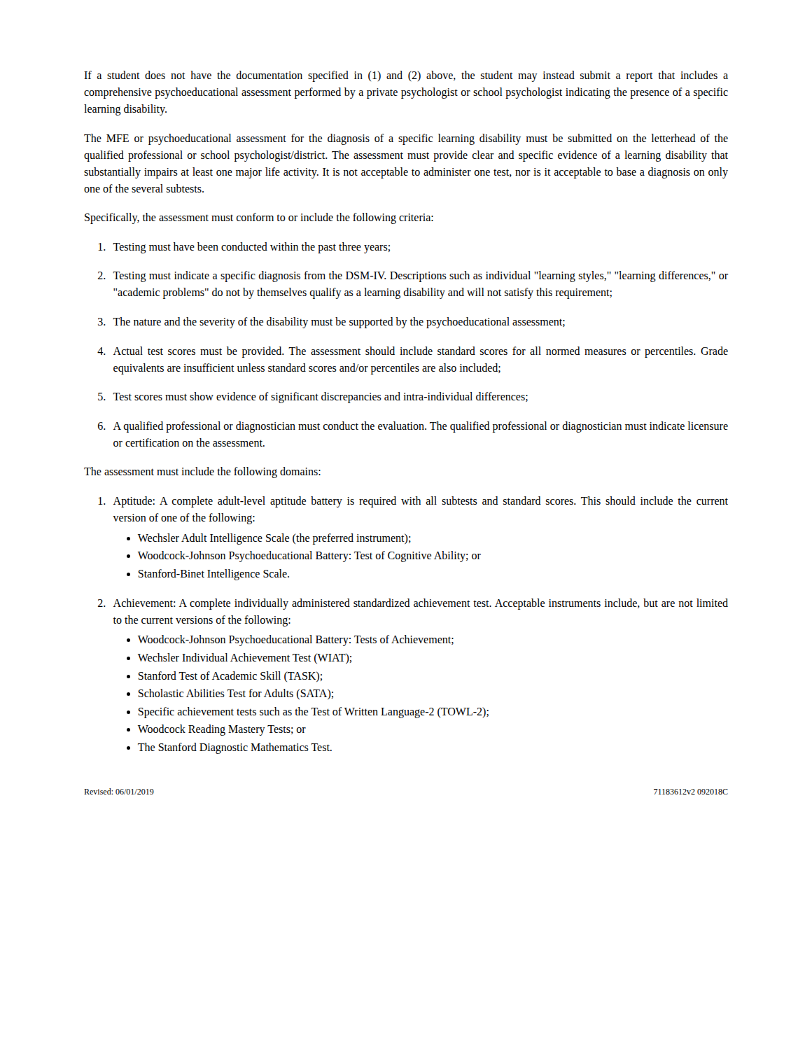If a student does not have the documentation specified in (1) and (2) above, the student may instead submit a report that includes a comprehensive psychoeducational assessment performed by a private psychologist or school psychologist indicating the presence of a specific learning disability.
The MFE or psychoeducational assessment for the diagnosis of a specific learning disability must be submitted on the letterhead of the qualified professional or school psychologist/district. The assessment must provide clear and specific evidence of a learning disability that substantially impairs at least one major life activity. It is not acceptable to administer one test, nor is it acceptable to base a diagnosis on only one of the several subtests.
Specifically, the assessment must conform to or include the following criteria:
Testing must have been conducted within the past three years;
Testing must indicate a specific diagnosis from the DSM-IV. Descriptions such as individual "learning styles," "learning differences," or "academic problems" do not by themselves qualify as a learning disability and will not satisfy this requirement;
The nature and the severity of the disability must be supported by the psychoeducational assessment;
Actual test scores must be provided. The assessment should include standard scores for all normed measures or percentiles. Grade equivalents are insufficient unless standard scores and/or percentiles are also included;
Test scores must show evidence of significant discrepancies and intra-individual differences;
A qualified professional or diagnostician must conduct the evaluation. The qualified professional or diagnostician must indicate licensure or certification on the assessment.
The assessment must include the following domains:
Aptitude: A complete adult-level aptitude battery is required with all subtests and standard scores. This should include the current version of one of the following:
Wechsler Adult Intelligence Scale (the preferred instrument);
Woodcock-Johnson Psychoeducational Battery: Test of Cognitive Ability; or
Stanford-Binet Intelligence Scale.
Achievement: A complete individually administered standardized achievement test. Acceptable instruments include, but are not limited to the current versions of the following:
Woodcock-Johnson Psychoeducational Battery: Tests of Achievement;
Wechsler Individual Achievement Test (WIAT);
Stanford Test of Academic Skill (TASK);
Scholastic Abilities Test for Adults (SATA);
Specific achievement tests such as the Test of Written Language-2 (TOWL-2);
Woodcock Reading Mastery Tests; or
The Stanford Diagnostic Mathematics Test.
Revised: 06/01/2019 71183612v2 092018C